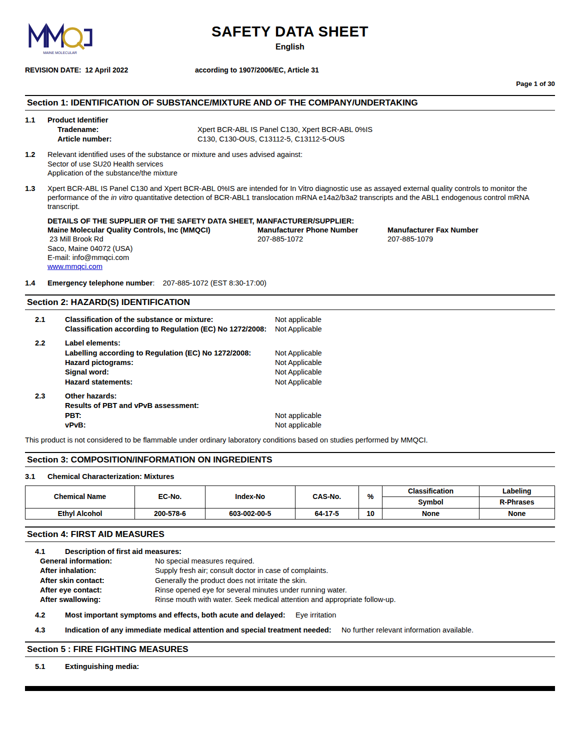MAINE MOLECULAR
SAFETY DATA SHEET
English
REVISION DATE: 12 April 2022
according to 1907/2006/EC, Article 31
Page 1 of 30
Section 1: IDENTIFICATION OF SUBSTANCE/MIXTURE AND OF THE COMPANY/UNDERTAKING
1.1
Product Identifier
Tradename:
Xpert BCR-ABL IS Panel C130, Xpert BCR-ABL 0%IS
Article number:
C130, C130-OUS, C13112-5, C13112-5-OUS
1.2
Relevant identified uses of the substance or mixture and uses advised against:
Sector of use SU20 Health services
Application of the substance/the mixture
1.3
Xpert BCR-ABL IS Panel C130 and Xpert BCR-ABL 0%IS are intended for In Vitro diagnostic use as assayed external quality controls to monitor the performance of the in vitro quantitative detection of BCR-ABL1 translocation mRNA e14a2/b3a2 transcripts and the ABL1 endogenous control mRNA transcript.
DETAILS OF THE SUPPLIER OF THE SAFETY DATA SHEET, MANFACTURER/SUPPLIER:
Maine Molecular Quality Controls, Inc (MMQCI)
Manufacturer Phone Number
Manufacturer Fax Number
23 Mill Brook Rd
207-885-1072
207-885-1079
Saco, Maine 04072 (USA)
E-mail: info@mmqci.com
www.mmqci.com
1.4
Emergency telephone number: 207-885-1072 (EST 8:30-17:00)
Section 2: HAZARD(S) IDENTIFICATION
2.1
Classification of the substance or mixture:
Not applicable
Classification according to Regulation (EC) No 1272/2008:
Not Applicable
2.2
Label elements:
Labelling according to Regulation (EC) No 1272/2008:
Not Applicable
Hazard pictograms:
Not Applicable
Signal word:
Not Applicable
Hazard statements:
Not Applicable
2.3
Other hazards:
Results of PBT and vPvB assessment:
PBT:
Not applicable
vPvB:
Not applicable
This product is not considered to be flammable under ordinary laboratory conditions based on studies performed by MMQCI.
Section 3: COMPOSITION/INFORMATION ON INGREDIENTS
3.1
Chemical Characterization: Mixtures
| Chemical Name | EC-No. | Index-No | CAS-No. | % | Classification | Labeling |
| --- | --- | --- | --- | --- | --- | --- |
| Symbol | R-Phrases |
| Ethyl Alcohol | 200-578-6 | 603-002-00-5 | 64-17-5 | 10 | None | None |
Section 4: FIRST AID MEASURES
4.1
Description of first aid measures:
General information:
No special measures required.
After inhalation:
Supply fresh air; consult doctor in case of complaints.
After skin contact:
Generally the product does not irritate the skin.
After eye contact:
Rinse opened eye for several minutes under running water.
After swallowing:
Rinse mouth with water. Seek medical attention and appropriate follow-up.
4.2
Most important symptoms and effects, both acute and delayed: Eye irritation
4.3
Indication of any immediate medical attention and special treatment needed: No further relevant information available.
Section 5 : FIRE FIGHTING MEASURES
5.1
Extinguishing media: